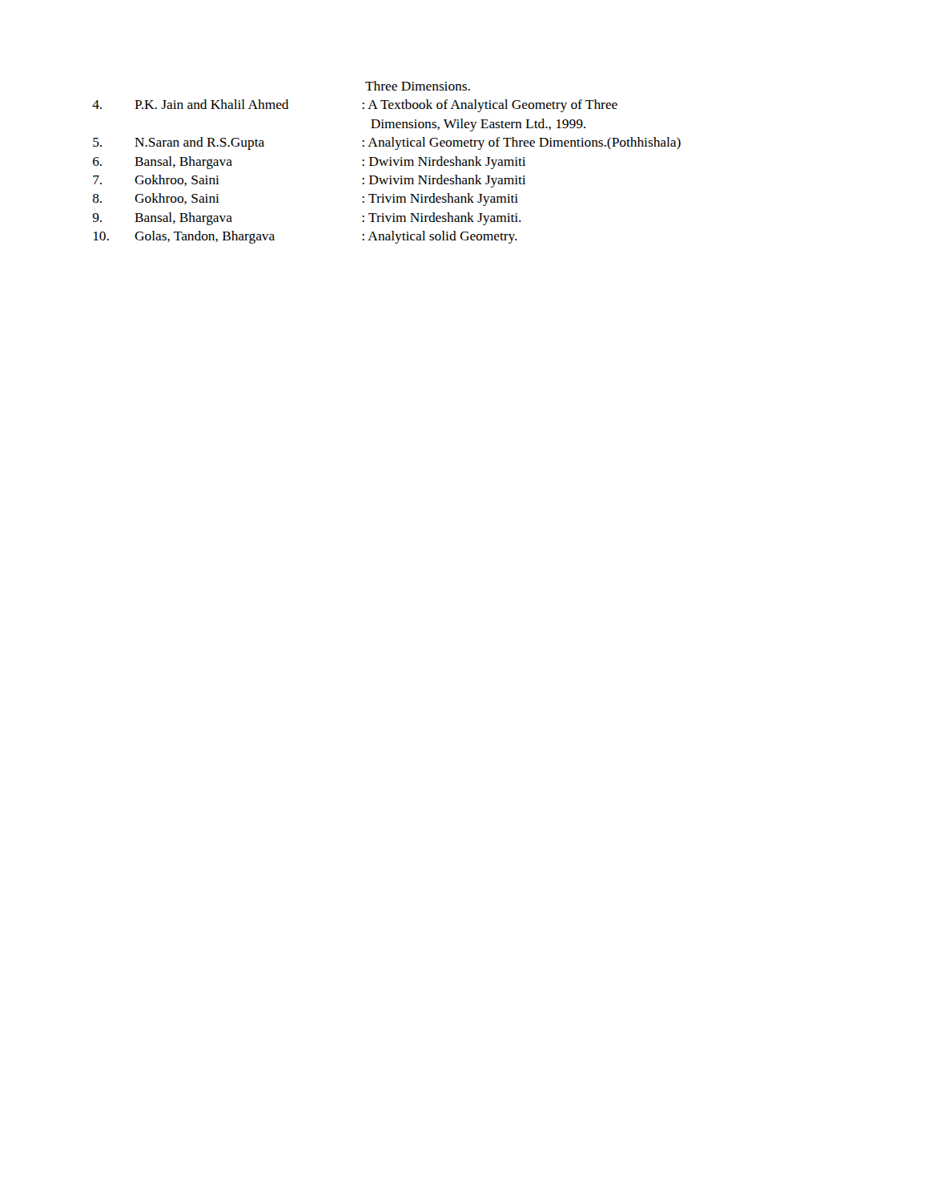Three Dimensions.
| 4. | P.K. Jain and Khalil Ahmed | : A Textbook of Analytical Geometry of Three |
| | | Dimensions, Wiley Eastern Ltd., 1999. |
| 5. | N.Saran and R.S.Gupta | : Analytical Geometry of Three Dimentions.(Pothhishala) |
| 6. | Bansal, Bhargava | : Dwivim Nirdeshank Jyamiti |
| 7. | Gokhroo, Saini | : Dwivim Nirdeshank Jyamiti |
| 8. | Gokhroo, Saini | : Trivim Nirdeshank Jyamiti |
| 9. | Bansal, Bhargava | : Trivim Nirdeshank Jyamiti. |
| 10. | Golas, Tandon, Bhargava | : Analytical solid Geometry. |